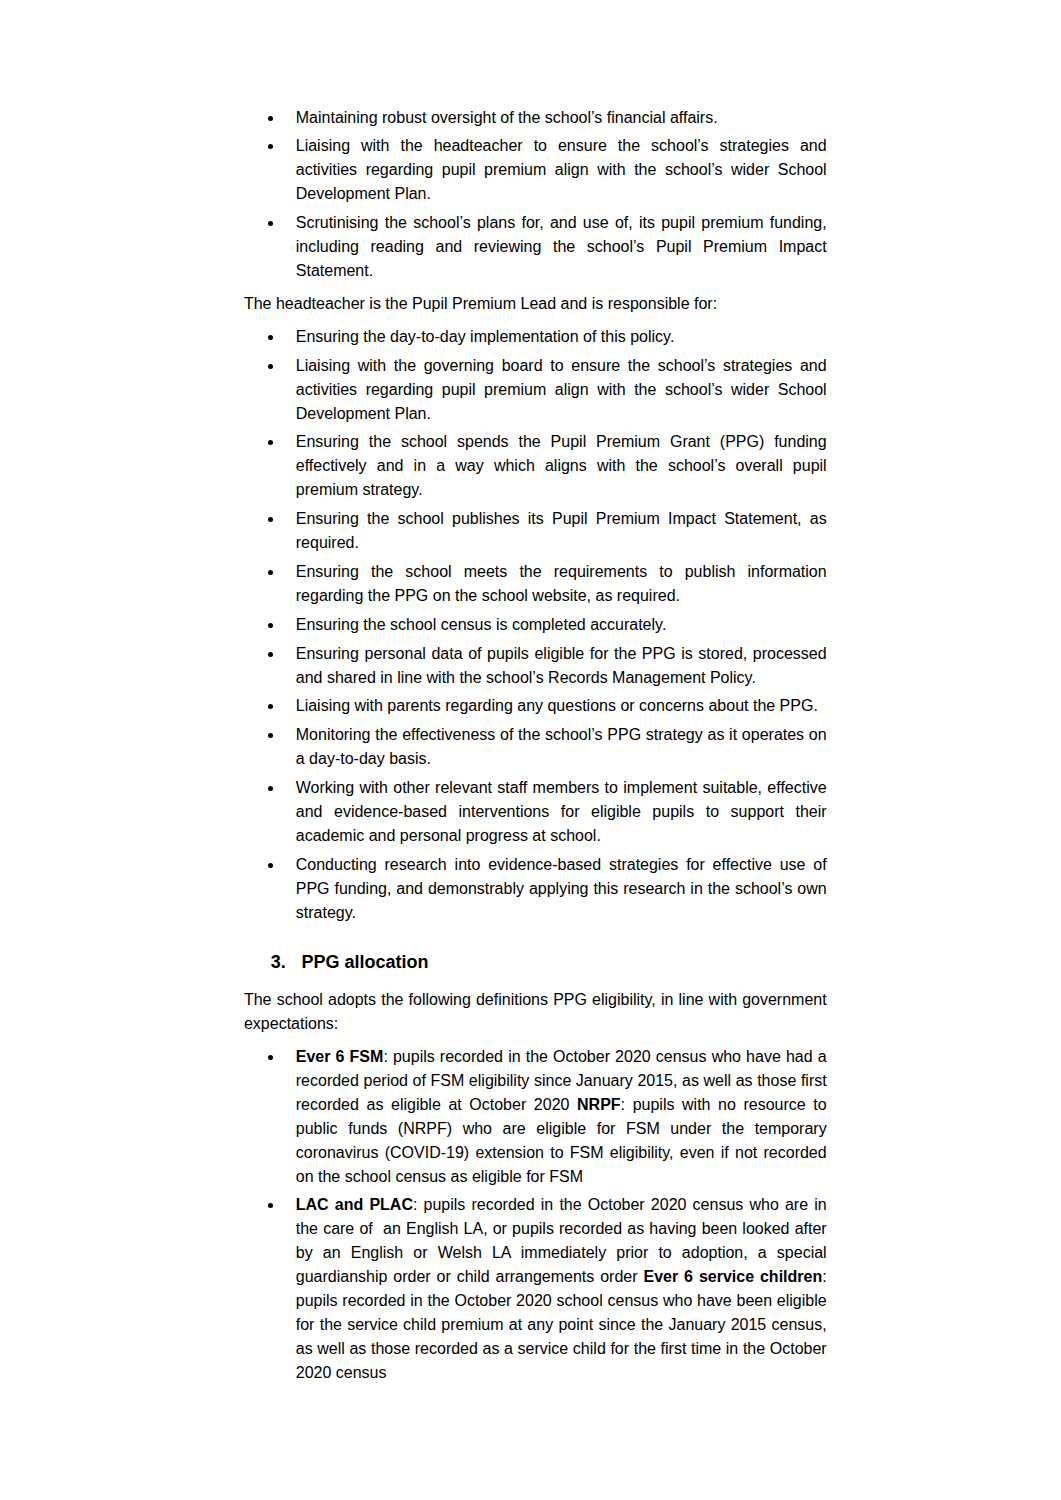Maintaining robust oversight of the school’s financial affairs.
Liaising with the headteacher to ensure the school’s strategies and activities regarding pupil premium align with the school’s wider School Development Plan.
Scrutinising the school’s plans for, and use of, its pupil premium funding, including reading and reviewing the school’s Pupil Premium Impact Statement.
The headteacher is the Pupil Premium Lead and is responsible for:
Ensuring the day-to-day implementation of this policy.
Liaising with the governing board to ensure the school’s strategies and activities regarding pupil premium align with the school’s wider School Development Plan.
Ensuring the school spends the Pupil Premium Grant (PPG) funding effectively and in a way which aligns with the school’s overall pupil premium strategy.
Ensuring the school publishes its Pupil Premium Impact Statement, as required.
Ensuring the school meets the requirements to publish information regarding the PPG on the school website, as required.
Ensuring the school census is completed accurately.
Ensuring personal data of pupils eligible for the PPG is stored, processed and shared in line with the school’s Records Management Policy.
Liaising with parents regarding any questions or concerns about the PPG.
Monitoring the effectiveness of the school’s PPG strategy as it operates on a day-to-day basis.
Working with other relevant staff members to implement suitable, effective and evidence-based interventions for eligible pupils to support their academic and personal progress at school.
Conducting research into evidence-based strategies for effective use of PPG funding, and demonstrably applying this research in the school’s own strategy.
3. PPG allocation
The school adopts the following definitions PPG eligibility, in line with government expectations:
Ever 6 FSM: pupils recorded in the October 2020 census who have had a recorded period of FSM eligibility since January 2015, as well as those first recorded as eligible at October 2020 NRPF: pupils with no resource to public funds (NRPF) who are eligible for FSM under the temporary coronavirus (COVID-19) extension to FSM eligibility, even if not recorded on the school census as eligible for FSM
LAC and PLAC: pupils recorded in the October 2020 census who are in the care of an English LA, or pupils recorded as having been looked after by an English or Welsh LA immediately prior to adoption, a special guardianship order or child arrangements order Ever 6 service children: pupils recorded in the October 2020 school census who have been eligible for the service child premium at any point since the January 2015 census, as well as those recorded as a service child for the first time in the October 2020 census